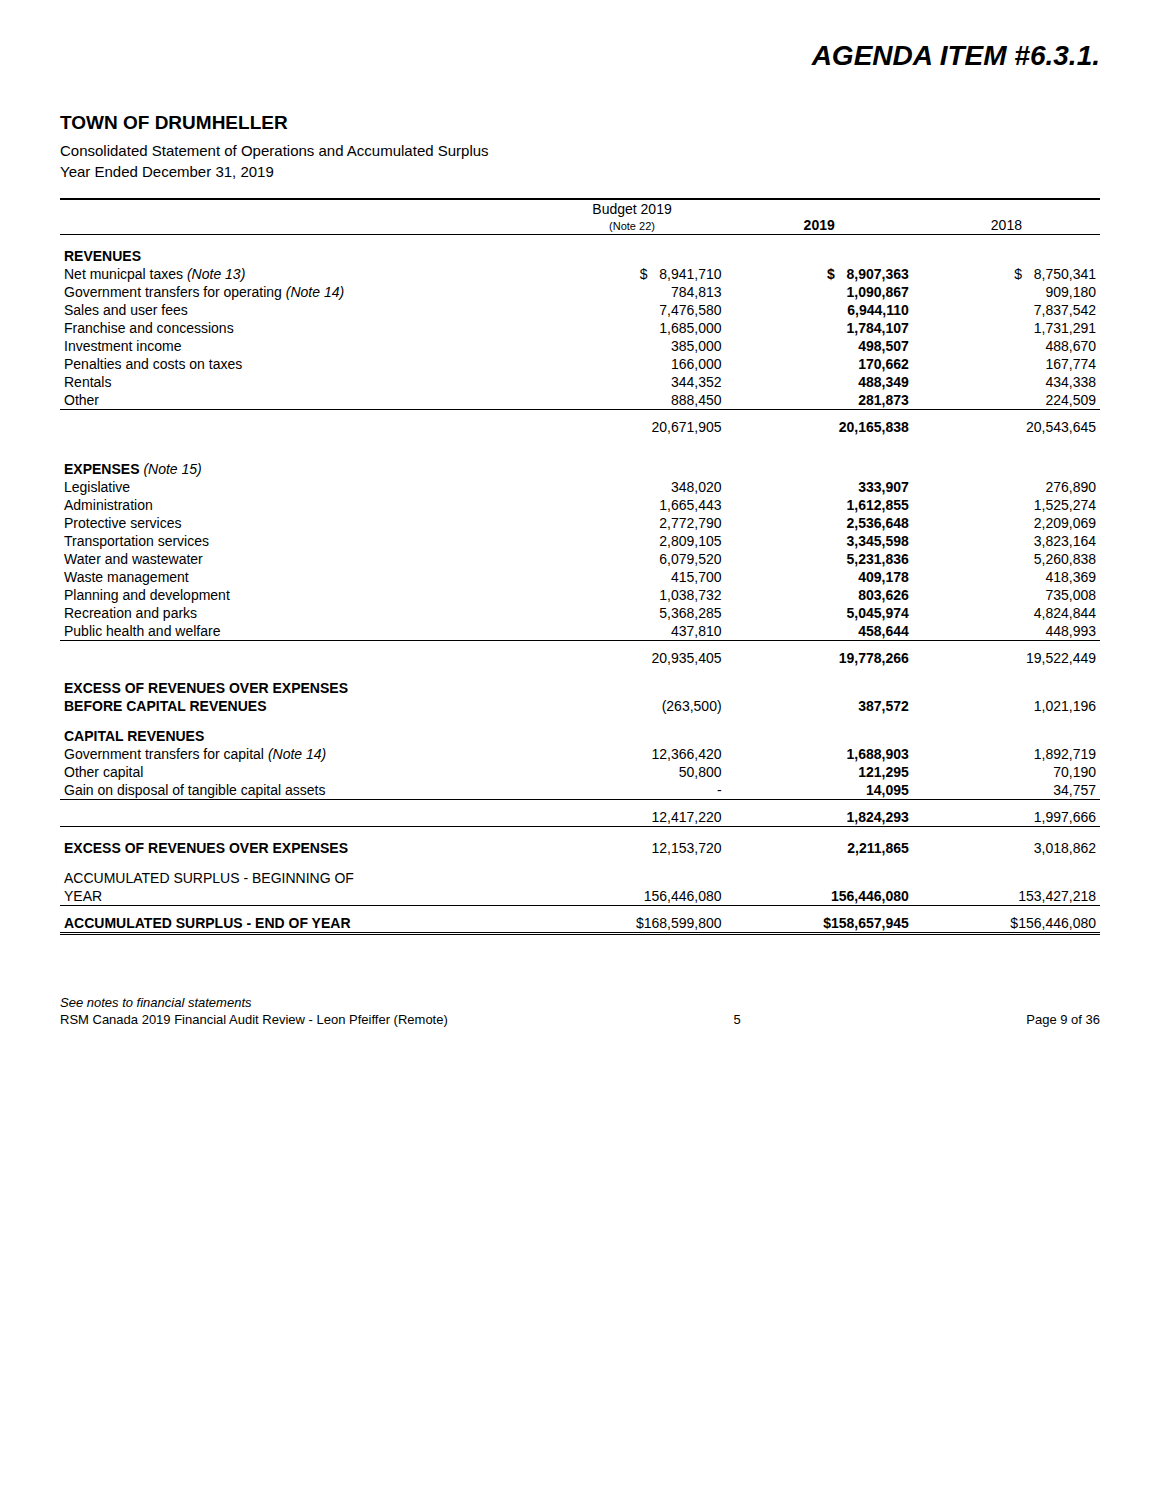AGENDA ITEM #6.3.1.
TOWN OF DRUMHELLER
Consolidated Statement of Operations and Accumulated Surplus
Year Ended December 31, 2019
| | Budget 2019 (Note 22) | 2019 | 2018 |
| --- | --- | --- | --- |
| REVENUES | | | |
| Net municpal taxes (Note 13) | $ 8,941,710 | $ 8,907,363 | $ 8,750,341 |
| Government transfers for operating (Note 14) | 784,813 | 1,090,867 | 909,180 |
| Sales and user fees | 7,476,580 | 6,944,110 | 7,837,542 |
| Franchise and concessions | 1,685,000 | 1,784,107 | 1,731,291 |
| Investment income | 385,000 | 498,507 | 488,670 |
| Penalties and costs on taxes | 166,000 | 170,662 | 167,774 |
| Rentals | 344,352 | 488,349 | 434,338 |
| Other | 888,450 | 281,873 | 224,509 |
| | 20,671,905 | 20,165,838 | 20,543,645 |
| EXPENSES (Note 15) | | | |
| Legislative | 348,020 | 333,907 | 276,890 |
| Administration | 1,665,443 | 1,612,855 | 1,525,274 |
| Protective services | 2,772,790 | 2,536,648 | 2,209,069 |
| Transportation services | 2,809,105 | 3,345,598 | 3,823,164 |
| Water and wastewater | 6,079,520 | 5,231,836 | 5,260,838 |
| Waste management | 415,700 | 409,178 | 418,369 |
| Planning and development | 1,038,732 | 803,626 | 735,008 |
| Recreation and parks | 5,368,285 | 5,045,974 | 4,824,844 |
| Public health and welfare | 437,810 | 458,644 | 448,993 |
| | 20,935,405 | 19,778,266 | 19,522,449 |
| EXCESS OF REVENUES OVER EXPENSES | | | |
| BEFORE CAPITAL REVENUES | (263,500) | 387,572 | 1,021,196 |
| CAPITAL REVENUES | | | |
| Government transfers for capital (Note 14) | 12,366,420 | 1,688,903 | 1,892,719 |
| Other capital | 50,800 | 121,295 | 70,190 |
| Gain on disposal of tangible capital assets | - | 14,095 | 34,757 |
| | 12,417,220 | 1,824,293 | 1,997,666 |
| EXCESS OF REVENUES OVER EXPENSES | 12,153,720 | 2,211,865 | 3,018,862 |
| ACCUMULATED SURPLUS - BEGINNING OF | | | |
| YEAR | 156,446,080 | 156,446,080 | 153,427,218 |
| ACCUMULATED SURPLUS - END OF YEAR | $168,599,800 | $158,657,945 | $156,446,080 |
See notes to financial statements
RSM Canada 2019 Financial Audit Review - Leon Pfeiffer (Remote)
5
Page 9 of 36